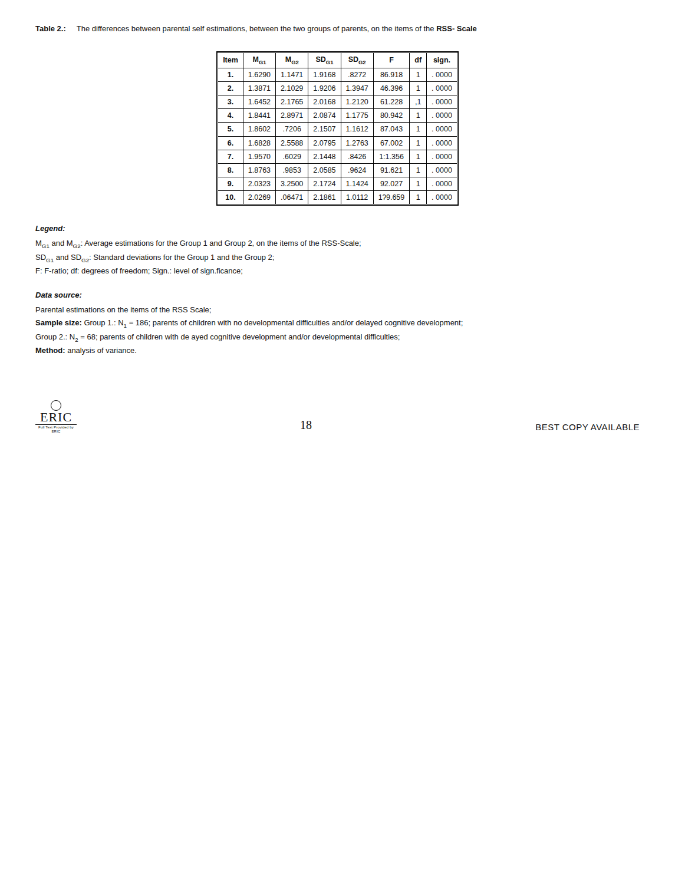Table 2.:
The differences between parental self estimations, between the two groups of parents, on the items of the RSS- Scale
| Item | M G1 | M G2 | SD G1 | SD G2 | F | df | sign. |
| --- | --- | --- | --- | --- | --- | --- | --- |
| 1. | 1.6290 | 1.1471 | 1.9168 | .8272 | 86.918 | 1 | . 0000 |
| 2. | 1.3871 | 2.1029 | 1.9206 | 1.3947 | 46.396 | 1 | . 0000 |
| 3. | 1.6452 | 2.1765 | 2.0168 | 1.2120 | 61.228 | ,1 | . 0000 |
| 4. | 1.8441 | 2.8971 | 2.0874 | 1.1775 | 80.942 | 1 | . 0000 |
| 5. | 1.8602 | .7206 | 2.1507 | 1.1612 | 87.043 | 1 | . 0000 |
| 6. | 1.6828 | 2.5588 | 2.0795 | 1.2763 | 67.002 | 1 | . 0000 |
| 7. | 1.9570 | .6029 | 2.1448 | .8426 | 1:1.356 | 1 | . 0000 |
| 8. | 1.8763 | .9853 | 2.0585 | .9624 | 91.621 | 1 | . 0000 |
| 9. | 2.0323 | 3.2500 | 2.1724 | 1.1424 | 92.027 | 1 | . 0000 |
| 10. | 2.0269 | .06471 | 2.1861 | 1.0112 | 1ʔ9.659 | 1 | . 0000 |
Legend:
MG1 and MG2: Average estimations for the Group 1 and Group 2, on the items of the RSS-Scale;
SDG1 and SDG2: Standard deviations for the Group 1 and the Group 2;
F: F-ratio; df: degrees of freedom; Sign.: level of sign.ficance;
Data source:
Parental estimations on the items of the RSS Scale;
Sample size: Group 1.: N1 = 186; parents of children with no developmental difficulties and/or delayed cognitive development;
Group 2.: N2 = 68; parents of children with de ayed cognitive development and/or developmental difficulties;
Method: analysis of variance.
ERIC
Full Text Provided by ERIC
18
BEST COPY AVAILABLE